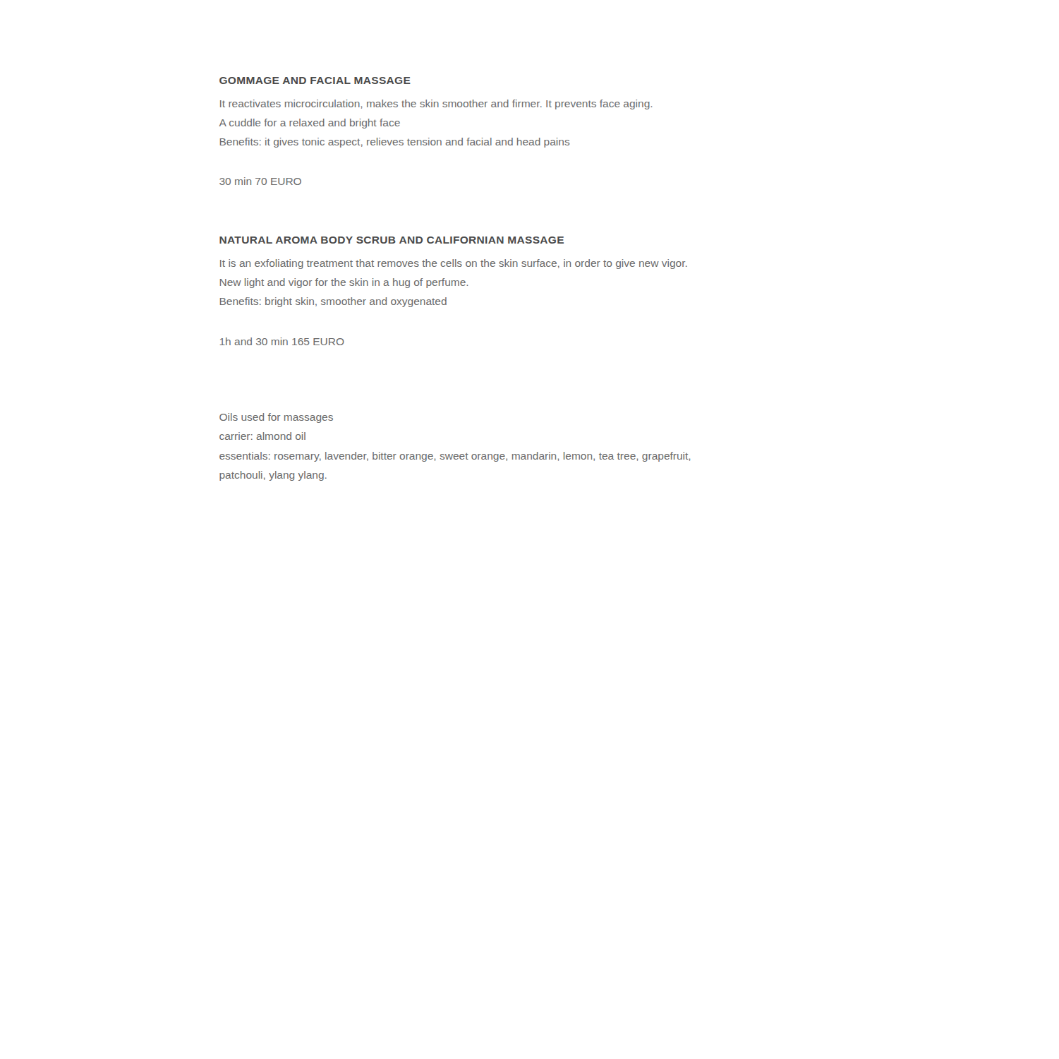Gommage and facial massage
It reactivates microcirculation, makes the skin smoother and firmer. It prevents face aging.
A cuddle for a relaxed and bright face
Benefits: it gives tonic aspect, relieves tension and facial and head pains
30 min 70 EURO
Natural aroma body scrub and Californian massage
It is an exfoliating treatment that removes the cells on the skin surface, in order to give new vigor.
New light and vigor for the skin in a hug of perfume.
Benefits: bright skin, smoother and oxygenated
1h and 30 min 165 EURO
Oils used for massages
carrier: almond oil
essentials: rosemary, lavender, bitter orange, sweet orange, mandarin, lemon, tea tree, grapefruit, patchouli, ylang ylang.